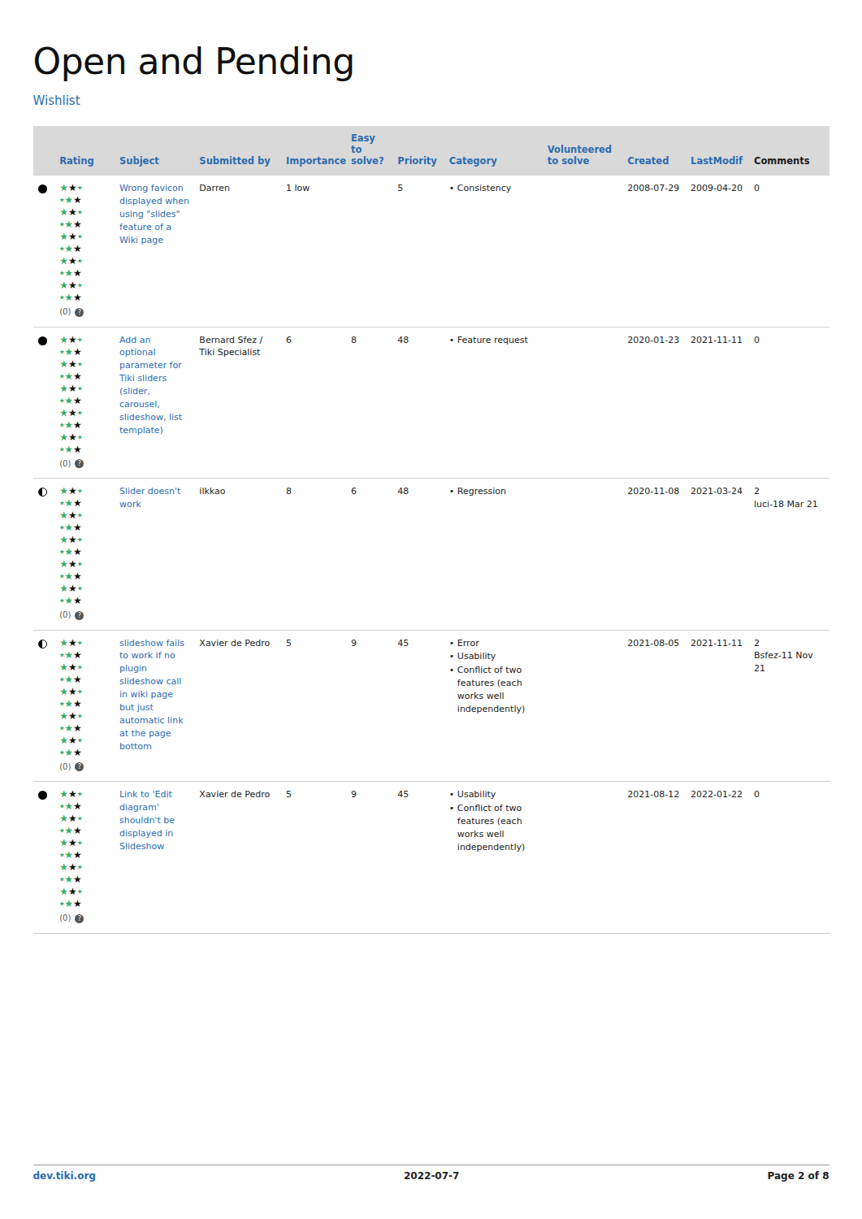Open and Pending
Wishlist
| | Rating | Subject | Submitted by | Importance | Easy to solve? | Priority | Category | Volunteered to solve | Created | LastModif | Comments |
| --- | --- | --- | --- | --- | --- | --- | --- | --- | --- | --- | --- |
| | ★ ★ ⭑ ⭑ ★ ★ ★ ★ ⭑ ⭑ ★ ★ ★ ★ ⭑ ⭑ ★ ★ ★ ★ ⭑ ⭑ ★ ★ ★ ★ ⭑ ⭑ ★ ★ (0) ? | Wrong favicon displayed when using "slides" feature of a Wiki page | Darren | 1 low | | 5 | Consistency | | 2008-07-29 | 2009-04-20 | 0 |
| | ★ ★ ⭑ ⭑ ★ ★ ★ ★ ⭑ ⭑ ★ ★ ★ ★ ⭑ ⭑ ★ ★ ★ ★ ⭑ ⭑ ★ ★ ★ ★ ⭑ ⭑ ★ ★ (0) ? | Add an optional parameter for Tiki sliders (slider, carousel, slideshow, list template) | Bernard Sfez / Tiki Specialist | 6 | 8 | 48 | Feature request | | 2020-01-23 | 2021-11-11 | 0 |
| | ★ ★ ⭑ ⭑ ★ ★ ★ ★ ⭑ ⭑ ★ ★ ★ ★ ⭑ ⭑ ★ ★ ★ ★ ⭑ ⭑ ★ ★ ★ ★ ⭑ ⭑ ★ ★ (0) ? | Slider doesn't work | ilkkao | 8 | 6 | 48 | Regression | | 2020-11-08 | 2021-03-24 | 2 luci-18 Mar 21 |
| | ★ ★ ⭑ ⭑ ★ ★ ★ ★ ⭑ ⭑ ★ ★ ★ ★ ⭑ ⭑ ★ ★ ★ ★ ⭑ ⭑ ★ ★ ★ ★ ⭑ ⭑ ★ ★ (0) ? | slideshow fails to work if no plugin slideshow call in wiki page but just automatic link at the page bottom | Xavier de Pedro | 5 | 9 | 45 | Error Usability Conflict of two features (each works well independently) | | 2021-08-05 | 2021-11-11 | 2 Bsfez-11 Nov 21 |
| | ★ ★ ⭑ ⭑ ★ ★ ★ ★ ⭑ ⭑ ★ ★ ★ ★ ⭑ ⭑ ★ ★ ★ ★ ⭑ ⭑ ★ ★ ★ ★ ⭑ ⭑ ★ ★ (0) ? | Link to 'Edit diagram' shouldn't be displayed in Slideshow | Xavier de Pedro | 5 | 9 | 45 | Usability Conflict of two features (each works well independently) | | 2021-08-12 | 2022-01-22 | 0 |
dev.tiki.org Page 2 of 8
2022-07-7